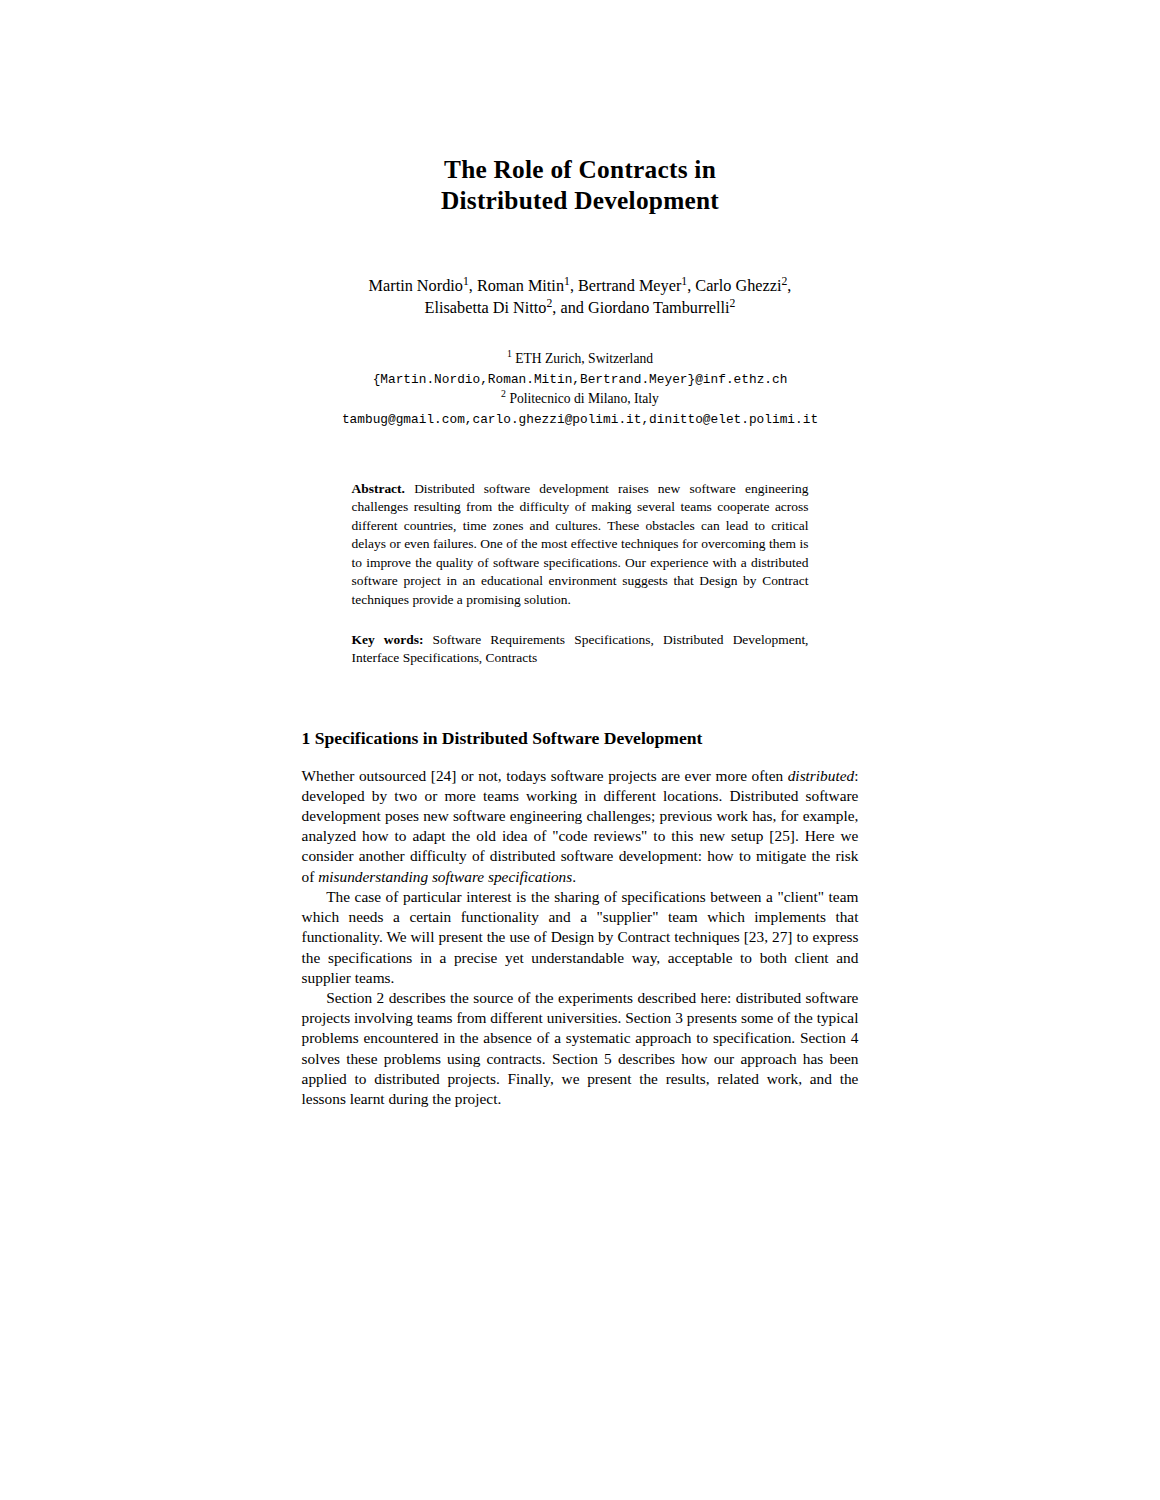The Role of Contracts in
Distributed Development
Martin Nordio1, Roman Mitin1, Bertrand Meyer1, Carlo Ghezzi2,
Elisabetta Di Nitto2, and Giordano Tamburrelli2
1 ETH Zurich, Switzerland
{Martin.Nordio,Roman.Mitin,Bertrand.Meyer}@inf.ethz.ch
2 Politecnico di Milano, Italy
tambug@gmail.com,carlo.ghezzi@polimi.it,dinitto@elet.polimi.it
Abstract. Distributed software development raises new software engineering challenges resulting from the difficulty of making several teams cooperate across different countries, time zones and cultures. These obstacles can lead to critical delays or even failures. One of the most effective techniques for overcoming them is to improve the quality of software specifications. Our experience with a distributed software project in an educational environment suggests that Design by Contract techniques provide a promising solution.
Key words: Software Requirements Specifications, Distributed Development, Interface Specifications, Contracts
1 Specifications in Distributed Software Development
Whether outsourced [24] or not, todays software projects are ever more often distributed: developed by two or more teams working in different locations. Distributed software development poses new software engineering challenges; previous work has, for example, analyzed how to adapt the old idea of "code reviews" to this new setup [25]. Here we consider another difficulty of distributed software development: how to mitigate the risk of misunderstanding software specifications.
The case of particular interest is the sharing of specifications between a "client" team which needs a certain functionality and a "supplier" team which implements that functionality. We will present the use of Design by Contract techniques [23, 27] to express the specifications in a precise yet understandable way, acceptable to both client and supplier teams.
Section 2 describes the source of the experiments described here: distributed software projects involving teams from different universities. Section 3 presents some of the typical problems encountered in the absence of a systematic approach to specification. Section 4 solves these problems using contracts. Section 5 describes how our approach has been applied to distributed projects. Finally, we present the results, related work, and the lessons learnt during the project.